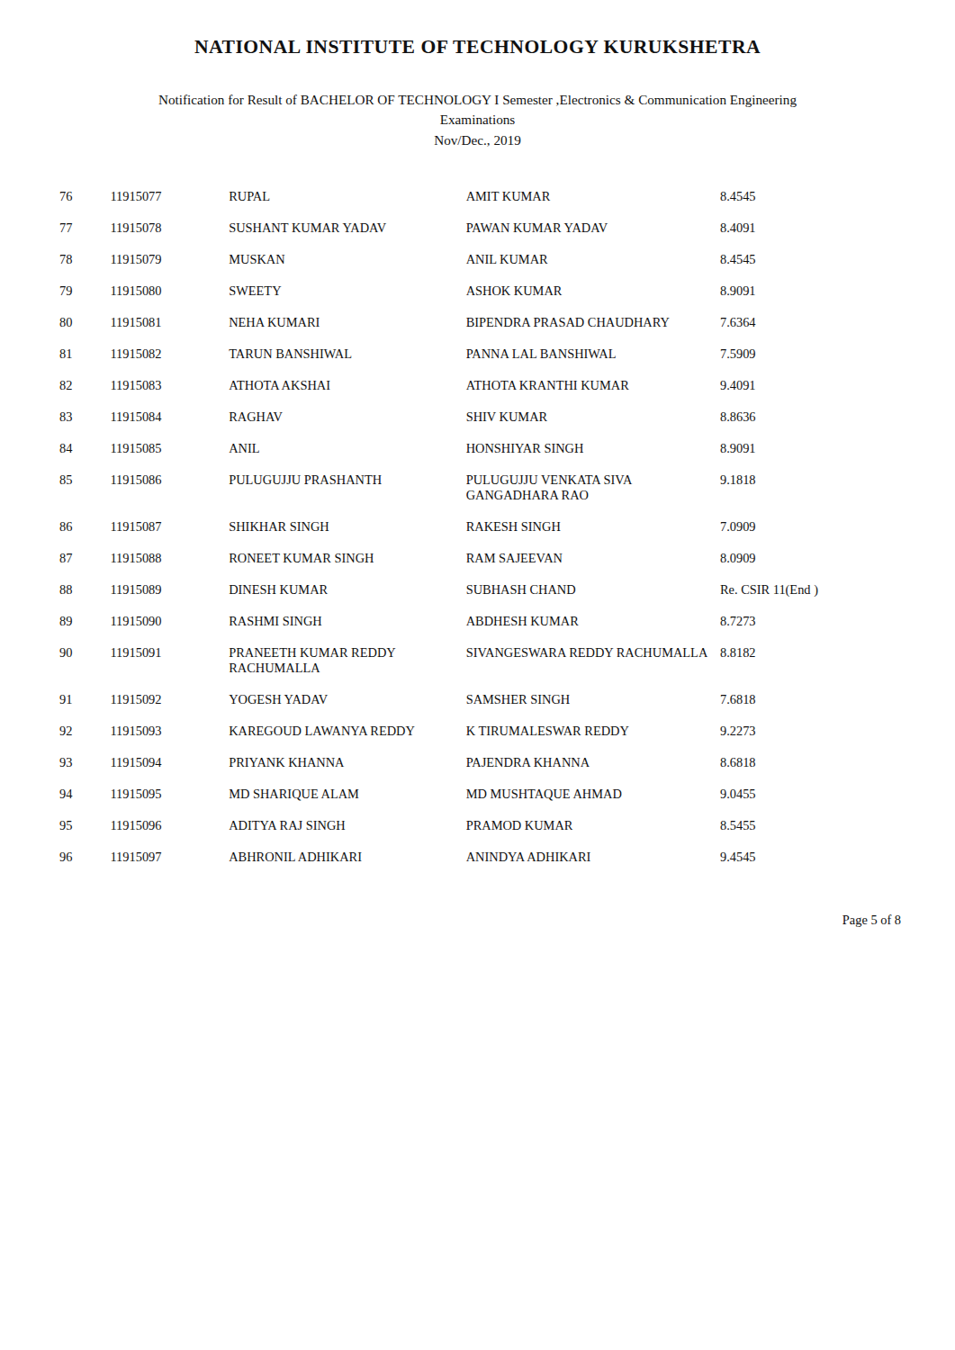NATIONAL INSTITUTE OF TECHNOLOGY KURUKSHETRA
Notification for Result of BACHELOR OF TECHNOLOGY I Semester ,Electronics & Communication Engineering
Examinations
Nov/Dec., 2019
| 76 | 11915077 | RUPAL | AMIT KUMAR | 8.4545 |
| 77 | 11915078 | SUSHANT KUMAR YADAV | PAWAN KUMAR YADAV | 8.4091 |
| 78 | 11915079 | MUSKAN | ANIL KUMAR | 8.4545 |
| 79 | 11915080 | SWEETY | ASHOK KUMAR | 8.9091 |
| 80 | 11915081 | NEHA KUMARI | BIPENDRA PRASAD CHAUDHARY | 7.6364 |
| 81 | 11915082 | TARUN BANSHIWAL | PANNA LAL BANSHIWAL | 7.5909 |
| 82 | 11915083 | ATHOTA AKSHAI | ATHOTA KRANTHI KUMAR | 9.4091 |
| 83 | 11915084 | RAGHAV | SHIV KUMAR | 8.8636 |
| 84 | 11915085 | ANIL | HONSHIYAR SINGH | 8.9091 |
| 85 | 11915086 | PULUGUJJU PRASHANTH | PULUGUJJU VENKATA SIVA GANGADHARA RAO | 9.1818 |
| 86 | 11915087 | SHIKHAR SINGH | RAKESH SINGH | 7.0909 |
| 87 | 11915088 | RONEET KUMAR SINGH | RAM SAJEEVAN | 8.0909 |
| 88 | 11915089 | DINESH KUMAR | SUBHASH CHAND | Re. CSIR 11(End ) |
| 89 | 11915090 | RASHMI SINGH | ABDHESH KUMAR | 8.7273 |
| 90 | 11915091 | PRANEETH KUMAR REDDY RACHUMALLA | SIVANGESWARA REDDY RACHUMALLA | 8.8182 |
| 91 | 11915092 | YOGESH YADAV | SAMSHER SINGH | 7.6818 |
| 92 | 11915093 | KAREGOUD LAWANYA REDDY | K TIRUMALESWAR REDDY | 9.2273 |
| 93 | 11915094 | PRIYANK KHANNA | PAJENDRA KHANNA | 8.6818 |
| 94 | 11915095 | MD SHARIQUE ALAM | MD MUSHTAQUE AHMAD | 9.0455 |
| 95 | 11915096 | ADITYA RAJ SINGH | PRAMOD KUMAR | 8.5455 |
| 96 | 11915097 | ABHRONIL ADHIKARI | ANINDYA ADHIKARI | 9.4545 |
Page 5 of 8